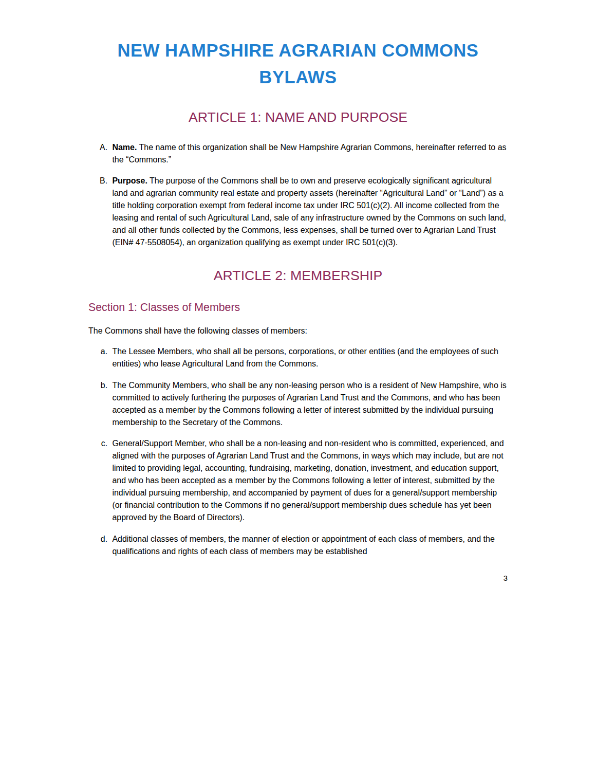NEW HAMPSHIRE AGRARIAN COMMONS BYLAWS
ARTICLE 1: NAME AND PURPOSE
Name. The name of this organization shall be New Hampshire Agrarian Commons, hereinafter referred to as the “Commons.”
Purpose. The purpose of the Commons shall be to own and preserve ecologically significant agricultural land and agrarian community real estate and property assets (hereinafter “Agricultural Land” or “Land”) as a title holding corporation exempt from federal income tax under IRC 501(c)(2). All income collected from the leasing and rental of such Agricultural Land, sale of any infrastructure owned by the Commons on such land, and all other funds collected by the Commons, less expenses, shall be turned over to Agrarian Land Trust (EIN# 47-5508054), an organization qualifying as exempt under IRC 501(c)(3).
ARTICLE 2: MEMBERSHIP
Section 1: Classes of Members
The Commons shall have the following classes of members:
The Lessee Members, who shall all be persons, corporations, or other entities (and the employees of such entities) who lease Agricultural Land from the Commons.
The Community Members, who shall be any non-leasing person who is a resident of New Hampshire, who is committed to actively furthering the purposes of Agrarian Land Trust and the Commons, and who has been accepted as a member by the Commons following a letter of interest submitted by the individual pursuing membership to the Secretary of the Commons.
General/Support Member, who shall be a non-leasing and non-resident who is committed, experienced, and aligned with the purposes of Agrarian Land Trust and the Commons, in ways which may include, but are not limited to providing legal, accounting, fundraising, marketing, donation, investment, and education support, and who has been accepted as a member by the Commons following a letter of interest, submitted by the individual pursuing membership, and accompanied by payment of dues for a general/support membership (or financial contribution to the Commons if no general/support membership dues schedule has yet been approved by the Board of Directors).
Additional classes of members, the manner of election or appointment of each class of members, and the qualifications and rights of each class of members may be established
3